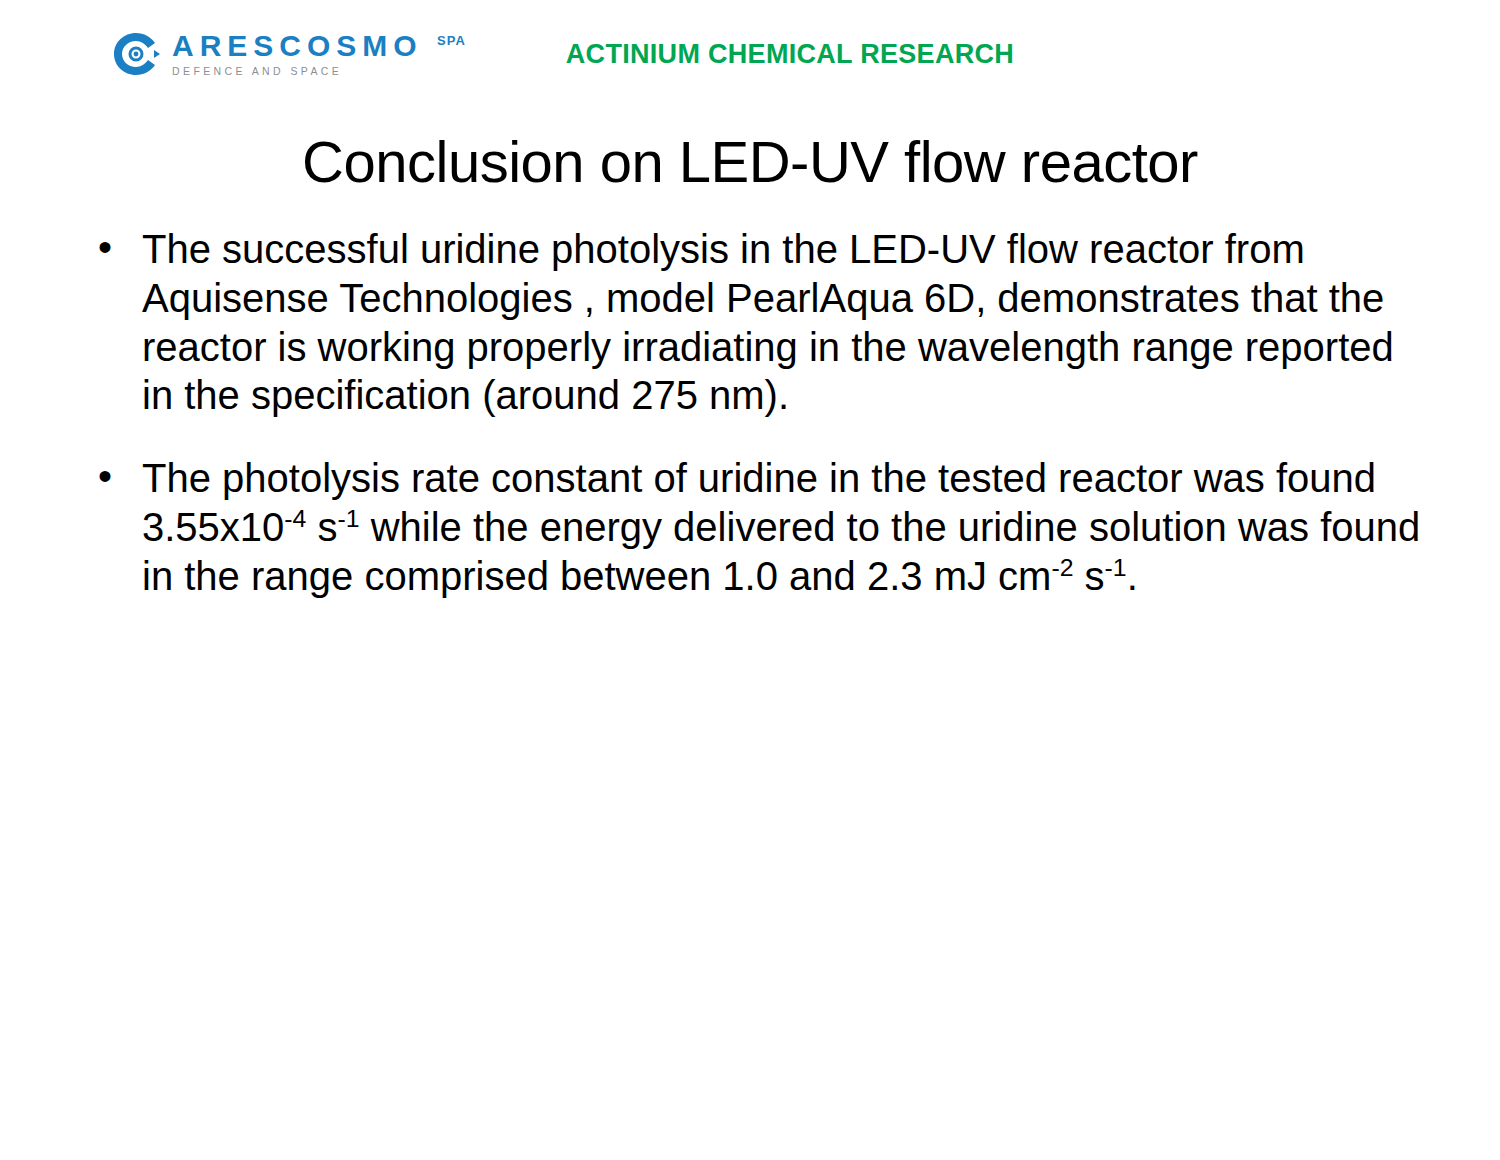ARESCOSMO SPA
DEFENCE AND SPACE
ACTINIUM CHEMICAL RESEARCH
Conclusion on LED-UV flow reactor
The successful uridine photolysis in the LED-UV flow reactor from Aquisense Technologies , model PearlAqua 6D, demonstrates that the reactor is working properly irradiating in the wavelength range reported in the specification (around 275 nm).
The photolysis rate constant of uridine in the tested reactor was found 3.55x10-4 s-1 while the energy delivered to the uridine solution was found in the range comprised between 1.0 and 2.3 mJ cm-2 s-1.